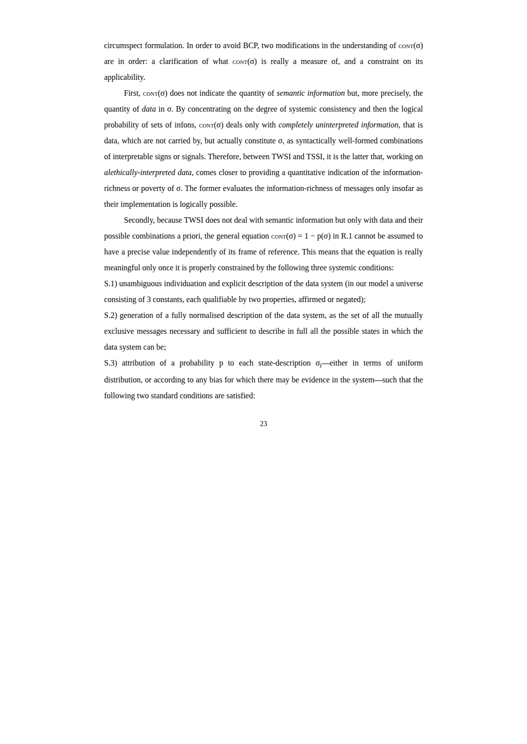circumspect formulation. In order to avoid BCP, two modifications in the understanding of cont(σ) are in order: a clarification of what cont(σ) is really a measure of, and a constraint on its applicability.
First, cont(σ) does not indicate the quantity of semantic information but, more precisely, the quantity of data in σ. By concentrating on the degree of systemic consistency and then the logical probability of sets of infons, cont(σ) deals only with completely uninterpreted information, that is data, which are not carried by, but actually constitute σ, as syntactically well-formed combinations of interpretable signs or signals. Therefore, between TWSI and TSSI, it is the latter that, working on alethically-interpreted data, comes closer to providing a quantitative indication of the information-richness or poverty of σ. The former evaluates the information-richness of messages only insofar as their implementation is logically possible.
Secondly, because TWSI does not deal with semantic information but only with data and their possible combinations a priori, the general equation cont(σ) = 1 − p(σ) in R.1 cannot be assumed to have a precise value independently of its frame of reference. This means that the equation is really meaningful only once it is properly constrained by the following three systemic conditions:
S.1) unambiguous individuation and explicit description of the data system (in our model a universe consisting of 3 constants, each qualifiable by two properties, affirmed or negated);
S.2) generation of a fully normalised description of the data system, as the set of all the mutually exclusive messages necessary and sufficient to describe in full all the possible states in which the data system can be;
S.3) attribution of a probability p to each state-description σi—either in terms of uniform distribution, or according to any bias for which there may be evidence in the system—such that the following two standard conditions are satisfied:
23